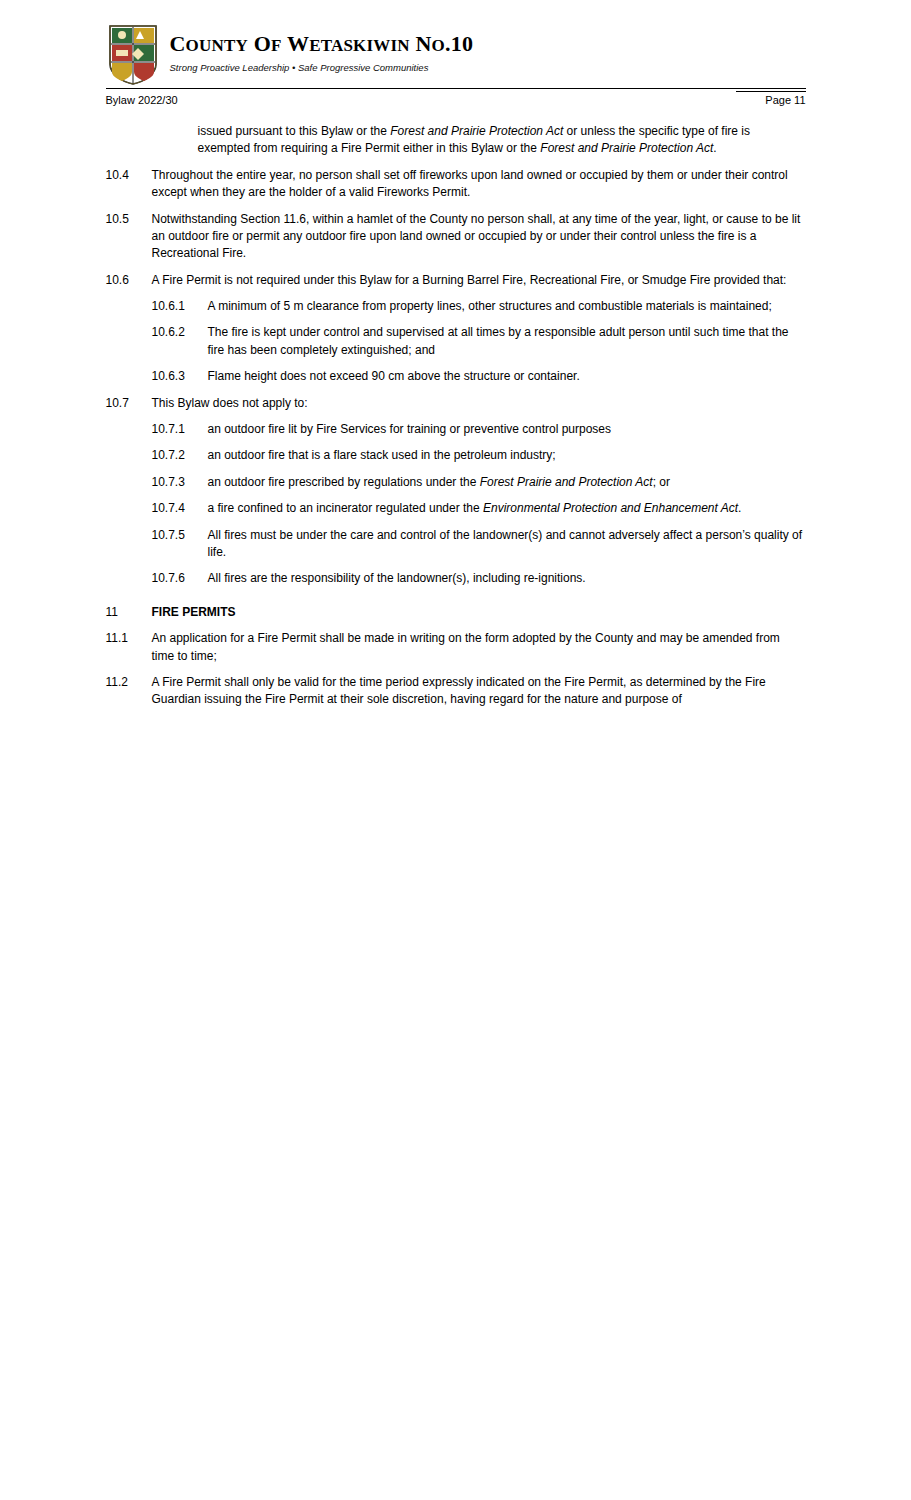COUNTY OF WETASKIWIN NO.10
Strong Proactive Leadership • Safe Progressive Communities
Bylaw 2022/30 Page 11
issued pursuant to this Bylaw or the Forest and Prairie Protection Act or unless the specific type of fire is exempted from requiring a Fire Permit either in this Bylaw or the Forest and Prairie Protection Act.
10.4
Throughout the entire year, no person shall set off fireworks upon land owned or occupied by them or under their control except when they are the holder of a valid Fireworks Permit.
10.5
Notwithstanding Section 11.6, within a hamlet of the County no person shall, at any time of the year, light, or cause to be lit an outdoor fire or permit any outdoor fire upon land owned or occupied by or under their control unless the fire is a Recreational Fire.
10.6
A Fire Permit is not required under this Bylaw for a Burning Barrel Fire, Recreational Fire, or Smudge Fire provided that:
10.6.1
A minimum of 5 m clearance from property lines, other structures and combustible materials is maintained;
10.6.2
The fire is kept under control and supervised at all times by a responsible adult person until such time that the fire has been completely extinguished; and
10.6.3
Flame height does not exceed 90 cm above the structure or container.
10.7
This Bylaw does not apply to:
10.7.1
an outdoor fire lit by Fire Services for training or preventive control purposes
10.7.2
an outdoor fire that is a flare stack used in the petroleum industry;
10.7.3
an outdoor fire prescribed by regulations under the Forest Prairie and Protection Act; or
10.7.4
a fire confined to an incinerator regulated under the Environmental Protection and Enhancement Act.
10.7.5
All fires must be under the care and control of the landowner(s) and cannot adversely affect a person’s quality of life.
10.7.6
All fires are the responsibility of the landowner(s), including re-ignitions.
11 FIRE PERMITS
11.1
An application for a Fire Permit shall be made in writing on the form adopted by the County and may be amended from time to time;
11.2
A Fire Permit shall only be valid for the time period expressly indicated on the Fire Permit, as determined by the Fire Guardian issuing the Fire Permit at their sole discretion, having regard for the nature and purpose of